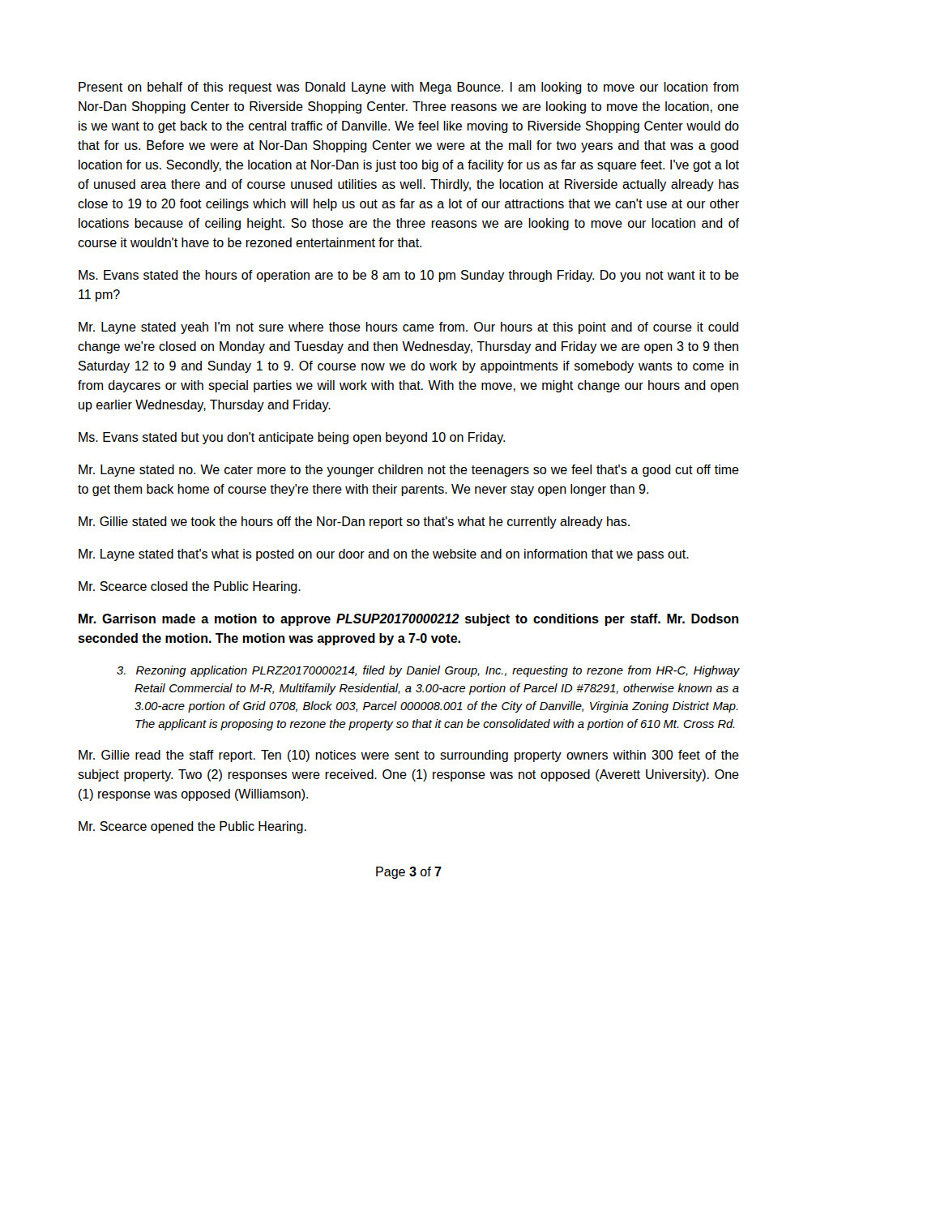Present on behalf of this request was Donald Layne with Mega Bounce. I am looking to move our location from Nor-Dan Shopping Center to Riverside Shopping Center. Three reasons we are looking to move the location, one is we want to get back to the central traffic of Danville. We feel like moving to Riverside Shopping Center would do that for us. Before we were at Nor-Dan Shopping Center we were at the mall for two years and that was a good location for us. Secondly, the location at Nor-Dan is just too big of a facility for us as far as square feet. I've got a lot of unused area there and of course unused utilities as well. Thirdly, the location at Riverside actually already has close to 19 to 20 foot ceilings which will help us out as far as a lot of our attractions that we can't use at our other locations because of ceiling height. So those are the three reasons we are looking to move our location and of course it wouldn't have to be rezoned entertainment for that.
Ms. Evans stated the hours of operation are to be 8 am to 10 pm Sunday through Friday. Do you not want it to be 11 pm?
Mr. Layne stated yeah I'm not sure where those hours came from. Our hours at this point and of course it could change we're closed on Monday and Tuesday and then Wednesday, Thursday and Friday we are open 3 to 9 then Saturday 12 to 9 and Sunday 1 to 9. Of course now we do work by appointments if somebody wants to come in from daycares or with special parties we will work with that. With the move, we might change our hours and open up earlier Wednesday, Thursday and Friday.
Ms. Evans stated but you don't anticipate being open beyond 10 on Friday.
Mr. Layne stated no. We cater more to the younger children not the teenagers so we feel that's a good cut off time to get them back home of course they're there with their parents. We never stay open longer than 9.
Mr. Gillie stated we took the hours off the Nor-Dan report so that's what he currently already has.
Mr. Layne stated that's what is posted on our door and on the website and on information that we pass out.
Mr. Scearce closed the Public Hearing.
Mr. Garrison made a motion to approve PLSUP20170000212 subject to conditions per staff. Mr. Dodson seconded the motion. The motion was approved by a 7-0 vote.
3. Rezoning application PLRZ20170000214, filed by Daniel Group, Inc., requesting to rezone from HR-C, Highway Retail Commercial to M-R, Multifamily Residential, a 3.00-acre portion of Parcel ID #78291, otherwise known as a 3.00-acre portion of Grid 0708, Block 003, Parcel 000008.001 of the City of Danville, Virginia Zoning District Map. The applicant is proposing to rezone the property so that it can be consolidated with a portion of 610 Mt. Cross Rd.
Mr. Gillie read the staff report. Ten (10) notices were sent to surrounding property owners within 300 feet of the subject property. Two (2) responses were received. One (1) response was not opposed (Averett University). One (1) response was opposed (Williamson).
Mr. Scearce opened the Public Hearing.
Page 3 of 7